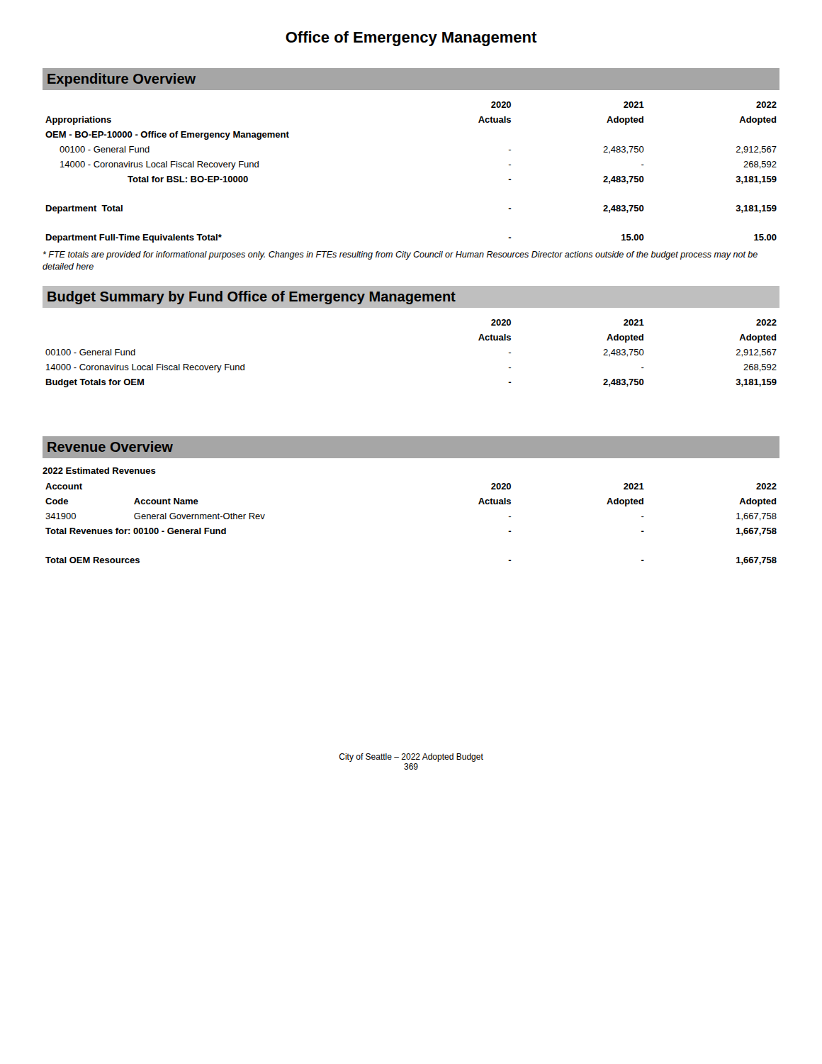Office of Emergency Management
Expenditure Overview
| | 2020 | 2021 | 2022 |
| --- | --- | --- | --- |
| Appropriations | Actuals | Adopted | Adopted |
| OEM - BO-EP-10000 - Office of Emergency Management |
| 00100 - General Fund | - | 2,483,750 | 2,912,567 |
| 14000 - Coronavirus Local Fiscal Recovery Fund | - | - | 268,592 |
| Total for BSL: BO-EP-10000 | - | 2,483,750 | 3,181,159 |
| Department Total | - | 2,483,750 | 3,181,159 |
| Department Full-Time Equivalents Total* | - | 15.00 | 15.00 |
* FTE totals are provided for informational purposes only. Changes in FTEs resulting from City Council or Human Resources Director actions outside of the budget process may not be detailed here
Budget Summary by Fund Office of Emergency Management
| | 2020 | 2021 | 2022 |
| --- | --- | --- | --- |
| | Actuals | Adopted | Adopted |
| 00100 - General Fund | - | 2,483,750 | 2,912,567 |
| 14000 - Coronavirus Local Fiscal Recovery Fund | - | - | 268,592 |
| Budget Totals for OEM | - | 2,483,750 | 3,181,159 |
Revenue Overview
2022 Estimated Revenues
| Account | | 2020 | 2021 | 2022 |
| --- | --- | --- | --- | --- |
| Code | Account Name | Actuals | Adopted | Adopted |
| 341900 | General Government-Other Rev | - | - | 1,667,758 |
| Total Revenues for: 00100 - General Fund | - | - | 1,667,758 |
| Total OEM Resources | - | - | 1,667,758 |
City of Seattle – 2022 Adopted Budget
369